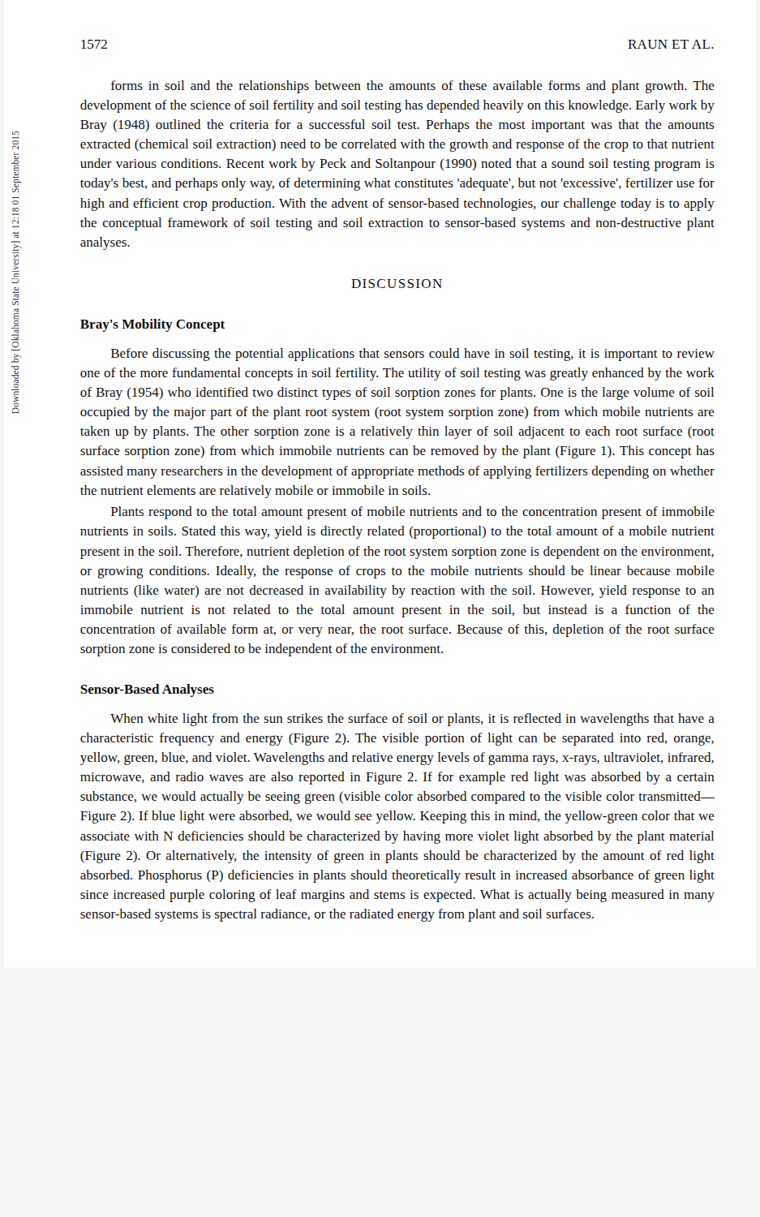Downloaded by [Oklahoma State University] at 12:18 01 September 2015
1572 RAUN ET AL.
forms in soil and the relationships between the amounts of these available forms and plant growth. The development of the science of soil fertility and soil testing has depended heavily on this knowledge. Early work by Bray (1948) outlined the criteria for a successful soil test. Perhaps the most important was that the amounts extracted (chemical soil extraction) need to be correlated with the growth and response of the crop to that nutrient under various conditions. Recent work by Peck and Soltanpour (1990) noted that a sound soil testing program is today's best, and perhaps only way, of determining what constitutes 'adequate', but not 'excessive', fertilizer use for high and efficient crop production. With the advent of sensor-based technologies, our challenge today is to apply the conceptual framework of soil testing and soil extraction to sensor-based systems and non-destructive plant analyses.
Discussion
Bray's Mobility Concept
Before discussing the potential applications that sensors could have in soil testing, it is important to review one of the more fundamental concepts in soil fertility. The utility of soil testing was greatly enhanced by the work of Bray (1954) who identified two distinct types of soil sorption zones for plants. One is the large volume of soil occupied by the major part of the plant root system (root system sorption zone) from which mobile nutrients are taken up by plants. The other sorption zone is a relatively thin layer of soil adjacent to each root surface (root surface sorption zone) from which immobile nutrients can be removed by the plant (Figure 1). This concept has assisted many researchers in the development of appropriate methods of applying fertilizers depending on whether the nutrient elements are relatively mobile or immobile in soils.
Plants respond to the total amount present of mobile nutrients and to the concentration present of immobile nutrients in soils. Stated this way, yield is directly related (proportional) to the total amount of a mobile nutrient present in the soil. Therefore, nutrient depletion of the root system sorption zone is dependent on the environment, or growing conditions. Ideally, the response of crops to the mobile nutrients should be linear because mobile nutrients (like water) are not decreased in availability by reaction with the soil. However, yield response to an immobile nutrient is not related to the total amount present in the soil, but instead is a function of the concentration of available form at, or very near, the root surface. Because of this, depletion of the root surface sorption zone is considered to be independent of the environment.
Sensor-Based Analyses
When white light from the sun strikes the surface of soil or plants, it is reflected in wavelengths that have a characteristic frequency and energy (Figure 2). The visible portion of light can be separated into red, orange, yellow, green, blue, and violet. Wavelengths and relative energy levels of gamma rays, x-rays, ultraviolet, infrared, microwave, and radio waves are also reported in Figure 2. If for example red light was absorbed by a certain substance, we would actually be seeing green (visible color absorbed compared to the visible color transmitted—Figure 2). If blue light were absorbed, we would see yellow. Keeping this in mind, the yellow-green color that we associate with N deficiencies should be characterized by having more violet light absorbed by the plant material (Figure 2). Or alternatively, the intensity of green in plants should be characterized by the amount of red light absorbed. Phosphorus (P) deficiencies in plants should theoretically result in increased absorbance of green light since increased purple coloring of leaf margins and stems is expected. What is actually being measured in many sensor-based systems is spectral radiance, or the radiated energy from plant and soil surfaces.